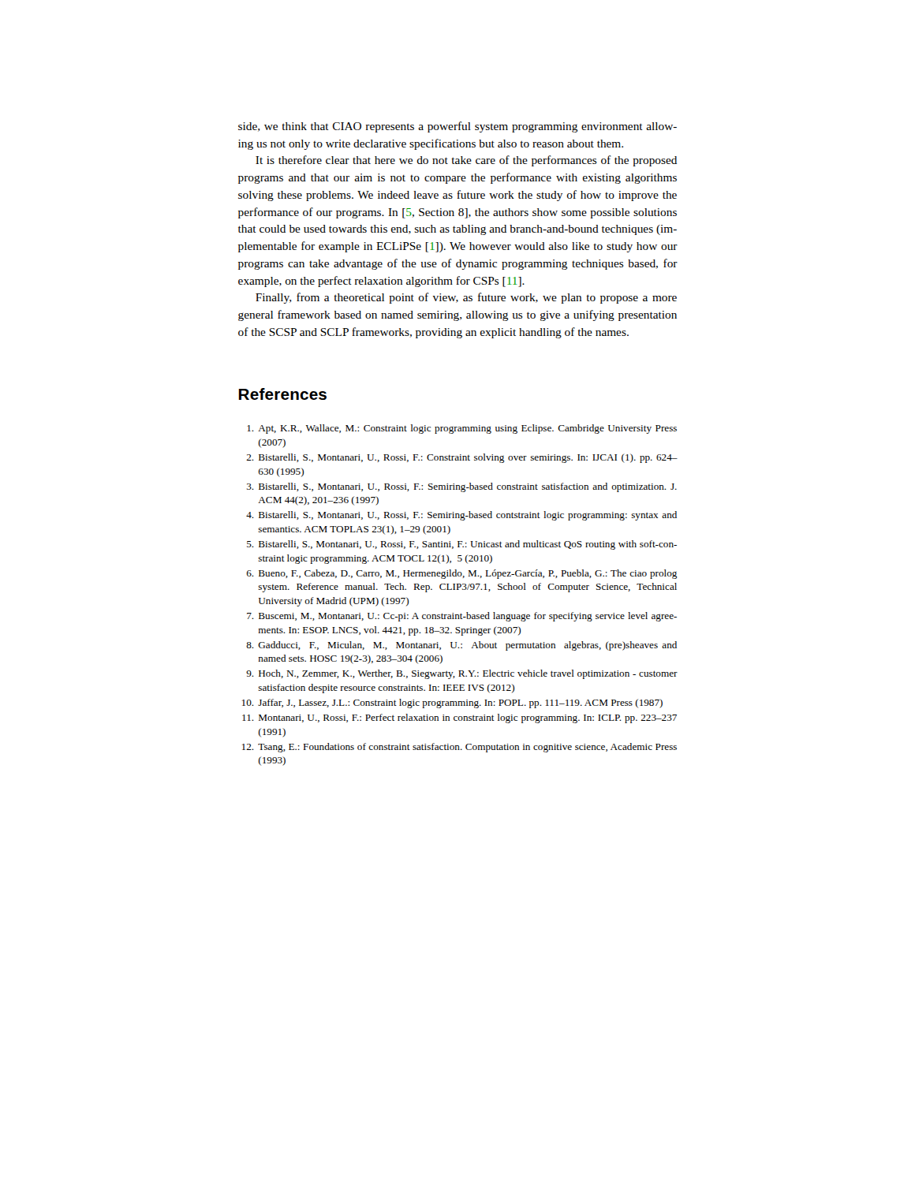side, we think that CIAO represents a powerful system programming environment allowing us not only to write declarative specifications but also to reason about them.
It is therefore clear that here we do not take care of the performances of the proposed programs and that our aim is not to compare the performance with existing algorithms solving these problems. We indeed leave as future work the study of how to improve the performance of our programs. In [5, Section 8], the authors show some possible solutions that could be used towards this end, such as tabling and branch-and-bound techniques (implementable for example in ECLiPSe [1]). We however would also like to study how our programs can take advantage of the use of dynamic programming techniques based, for example, on the perfect relaxation algorithm for CSPs [11].
Finally, from a theoretical point of view, as future work, we plan to propose a more general framework based on named semiring, allowing us to give a unifying presentation of the SCSP and SCLP frameworks, providing an explicit handling of the names.
References
1. Apt, K.R., Wallace, M.: Constraint logic programming using Eclipse. Cambridge University Press (2007)
2. Bistarelli, S., Montanari, U., Rossi, F.: Constraint solving over semirings. In: IJCAI (1). pp. 624–630 (1995)
3. Bistarelli, S., Montanari, U., Rossi, F.: Semiring-based constraint satisfaction and optimization. J. ACM 44(2), 201–236 (1997)
4. Bistarelli, S., Montanari, U., Rossi, F.: Semiring-based contstraint logic programming: syntax and semantics. ACM TOPLAS 23(1), 1–29 (2001)
5. Bistarelli, S., Montanari, U., Rossi, F., Santini, F.: Unicast and multicast QoS routing with soft-constraint logic programming. ACM TOCL 12(1), 5 (2010)
6. Bueno, F., Cabeza, D., Carro, M., Hermenegildo, M., López-García, P., Puebla, G.: The ciao prolog system. Reference manual. Tech. Rep. CLIP3/97.1, School of Computer Science, Technical University of Madrid (UPM) (1997)
7. Buscemi, M., Montanari, U.: Cc-pi: A constraint-based language for specifying service level agreements. In: ESOP. LNCS, vol. 4421, pp. 18–32. Springer (2007)
8. Gadducci, F., Miculan, M., Montanari, U.: About permutation algebras, (pre)sheaves and named sets. HOSC 19(2-3), 283–304 (2006)
9. Hoch, N., Zemmer, K., Werther, B., Siegwarty, R.Y.: Electric vehicle travel optimization - customer satisfaction despite resource constraints. In: IEEE IVS (2012)
10. Jaffar, J., Lassez, J.L.: Constraint logic programming. In: POPL. pp. 111–119. ACM Press (1987)
11. Montanari, U., Rossi, F.: Perfect relaxation in constraint logic programming. In: ICLP. pp. 223–237 (1991)
12. Tsang, E.: Foundations of constraint satisfaction. Computation in cognitive science, Academic Press (1993)